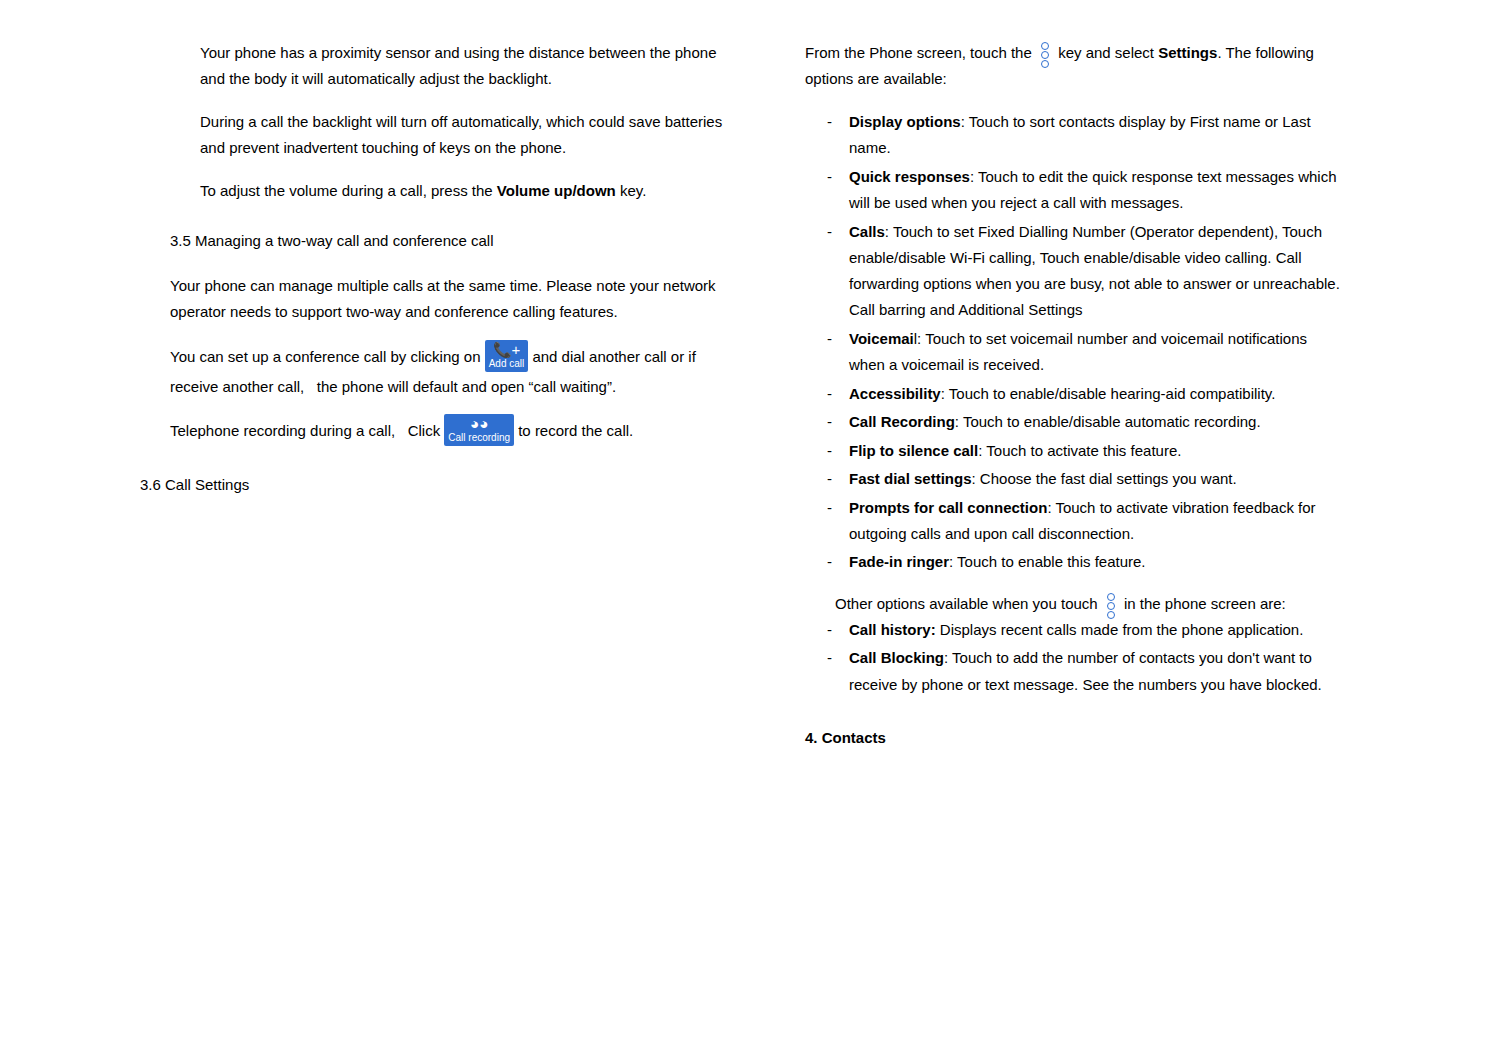Your phone has a proximity sensor and using the distance between the phone and the body it will automatically adjust the backlight.
During a call the backlight will turn off automatically, which could save batteries and prevent inadvertent touching of keys on the phone.
To adjust the volume during a call, press the Volume up/down key.
3.5 Managing a two-way call and conference call
Your phone can manage multiple calls at the same time. Please note your network operator needs to support two-way and conference calling features.
You can set up a conference call by clicking on 📞+Add call and dial another call or if receive another call, the phone will default and open “call waiting”.
Telephone recording during a call, Click ◕◕Call recording to record the call.
3.6 Call Settings
From the Phone screen, touch the key and select Settings. The following options are available:
Display options: Touch to sort contacts display by First name or Last name.
Quick responses: Touch to edit the quick response text messages which will be used when you reject a call with messages.
Calls: Touch to set Fixed Dialling Number (Operator dependent), Touch enable/disable Wi-Fi calling, Touch enable/disable video calling. Call forwarding options when you are busy, not able to answer or unreachable. Call barring and Additional Settings
Voicemail: Touch to set voicemail number and voicemail notifications when a voicemail is received.
Accessibility: Touch to enable/disable hearing-aid compatibility.
Call Recording: Touch to enable/disable automatic recording.
Flip to silence call: Touch to activate this feature.
Fast dial settings: Choose the fast dial settings you want.
Prompts for call connection: Touch to activate vibration feedback for outgoing calls and upon call disconnection.
Fade-in ringer: Touch to enable this feature.
Other options available when you touch in the phone screen are:
Call history: Displays recent calls made from the phone application.
Call Blocking: Touch to add the number of contacts you don't want to receive by phone or text message. See the numbers you have blocked.
4. Contacts